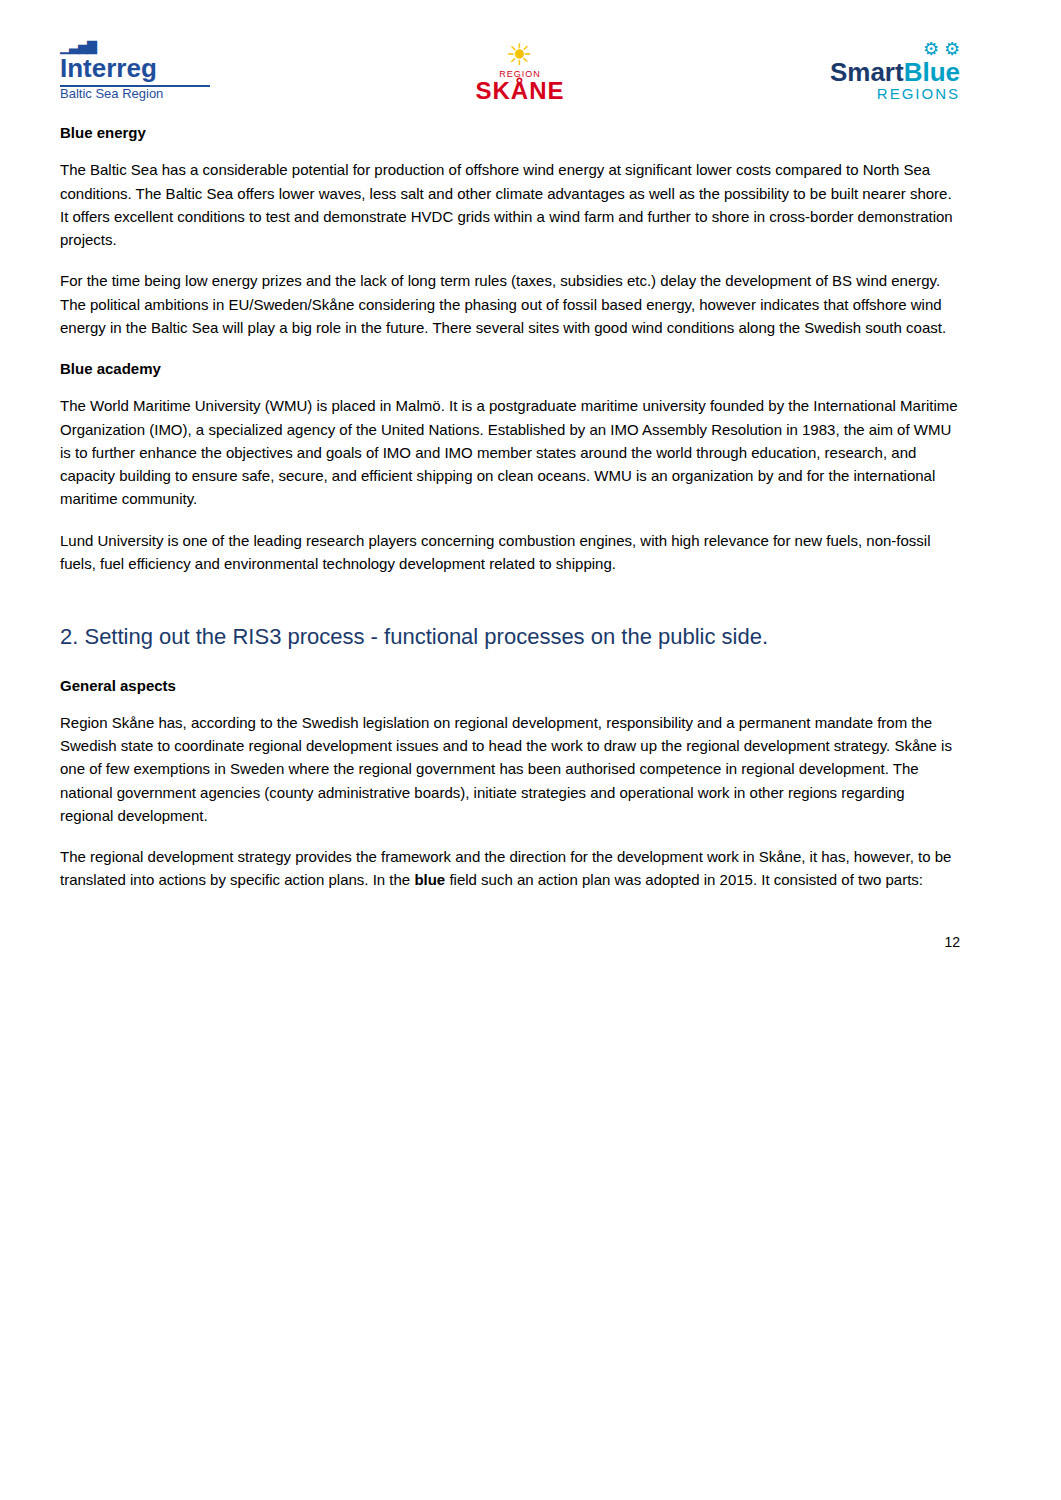▁▃▅▇
Interreg
Baltic Sea Region
☀
REGION
SKÅNE
⚙ ⚙
Smart Blue
REGIONS
Blue energy
The Baltic Sea has a considerable potential for production of offshore wind energy at significant lower costs compared to North Sea conditions. The Baltic Sea offers lower waves, less salt and other climate advantages as well as the possibility to be built nearer shore. It offers excellent conditions to test and demonstrate HVDC grids within a wind farm and further to shore in cross-border demonstration projects.
For the time being low energy prizes and the lack of long term rules (taxes, subsidies etc.) delay the development of BS wind energy. The political ambitions in EU/Sweden/Skåne considering the phasing out of fossil based energy, however indicates that offshore wind energy in the Baltic Sea will play a big role in the future. There several sites with good wind conditions along the Swedish south coast.
Blue academy
The World Maritime University (WMU) is placed in Malmö. It is a postgraduate maritime university founded by the International Maritime Organization (IMO), a specialized agency of the United Nations. Established by an IMO Assembly Resolution in 1983, the aim of WMU is to further enhance the objectives and goals of IMO and IMO member states around the world through education, research, and capacity building to ensure safe, secure, and efficient shipping on clean oceans. WMU is an organization by and for the international maritime community.
Lund University is one of the leading research players concerning combustion engines, with high relevance for new fuels, non-fossil fuels, fuel efficiency and environmental technology development related to shipping.
2. Setting out the RIS3 process - functional processes on the public side.
General aspects
Region Skåne has, according to the Swedish legislation on regional development, responsibility and a permanent mandate from the Swedish state to coordinate regional development issues and to head the work to draw up the regional development strategy. Skåne is one of few exemptions in Sweden where the regional government has been authorised competence in regional development. The national government agencies (county administrative boards), initiate strategies and operational work in other regions regarding regional development.
The regional development strategy provides the framework and the direction for the development work in Skåne, it has, however, to be translated into actions by specific action plans. In the blue field such an action plan was adopted in 2015. It consisted of two parts:
12